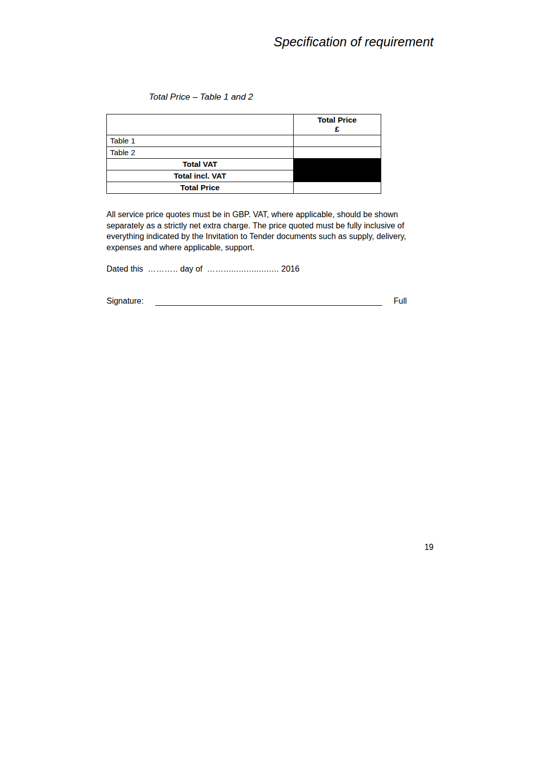Specification of requirement
Total Price – Table 1 and 2
| | Total Price £ |
| --- | --- |
| Table 1 | |
| Table 2 | |
| Total VAT | |
| Total incl. VAT | |
| Total Price | |
All service price quotes must be in GBP. VAT, where applicable, should be shown separately as a strictly net extra charge. The price quoted must be fully inclusive of everything indicated by the Invitation to Tender documents such as supply, delivery, expenses and where applicable, support.
Dated this ……….. day of ……...................... 2016
Signature: Full
19